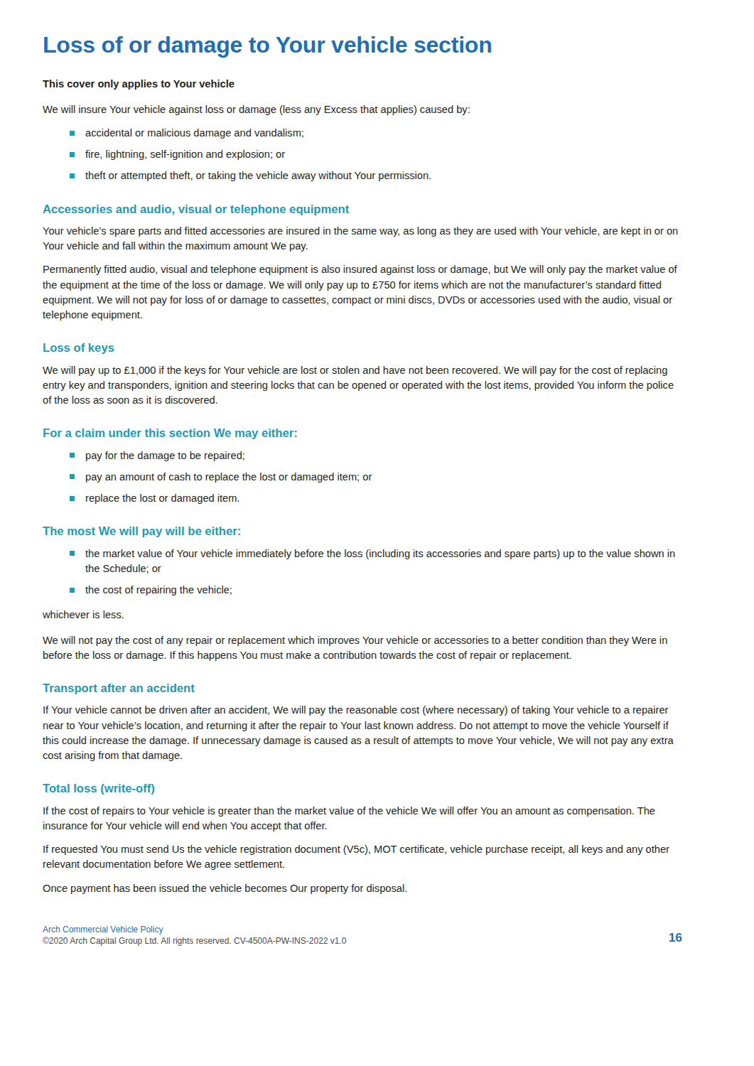Loss of or damage to Your vehicle section
This cover only applies to Your vehicle
We will insure Your vehicle against loss or damage (less any Excess that applies) caused by:
accidental or malicious damage and vandalism;
fire, lightning, self-ignition and explosion; or
theft or attempted theft, or taking the vehicle away without Your permission.
Accessories and audio, visual or telephone equipment
Your vehicle’s spare parts and fitted accessories are insured in the same way, as long as they are used with Your vehicle, are kept in or on Your vehicle and fall within the maximum amount We pay.
Permanently fitted audio, visual and telephone equipment is also insured against loss or damage, but We will only pay the market value of the equipment at the time of the loss or damage. We will only pay up to £750 for items which are not the manufacturer’s standard fitted equipment. We will not pay for loss of or damage to cassettes, compact or mini discs, DVDs or accessories used with the audio, visual or telephone equipment.
Loss of keys
We will pay up to £1,000 if the keys for Your vehicle are lost or stolen and have not been recovered. We will pay for the cost of replacing entry key and transponders, ignition and steering locks that can be opened or operated with the lost items, provided You inform the police of the loss as soon as it is discovered.
For a claim under this section We may either:
pay for the damage to be repaired;
pay an amount of cash to replace the lost or damaged item; or
replace the lost or damaged item.
The most We will pay will be either:
the market value of Your vehicle immediately before the loss (including its accessories and spare parts) up to the value shown in the Schedule; or
the cost of repairing the vehicle;
whichever is less.
We will not pay the cost of any repair or replacement which improves Your vehicle or accessories to a better condition than they Were in before the loss or damage. If this happens You must make a contribution towards the cost of repair or replacement.
Transport after an accident
If Your vehicle cannot be driven after an accident, We will pay the reasonable cost (where necessary) of taking Your vehicle to a repairer near to Your vehicle’s location, and returning it after the repair to Your last known address. Do not attempt to move the vehicle Yourself if this could increase the damage. If unnecessary damage is caused as a result of attempts to move Your vehicle, We will not pay any extra cost arising from that damage.
Total loss (write-off)
If the cost of repairs to Your vehicle is greater than the market value of the vehicle We will offer You an amount as compensation. The insurance for Your vehicle will end when You accept that offer.
If requested You must send Us the vehicle registration document (V5c), MOT certificate, vehicle purchase receipt, all keys and any other relevant documentation before We agree settlement.
Once payment has been issued the vehicle becomes Our property for disposal.
Arch Commercial Vehicle Policy
©2020 Arch Capital Group Ltd. All rights reserved. CV-4500A-PW-INS-2022 v1.0
16